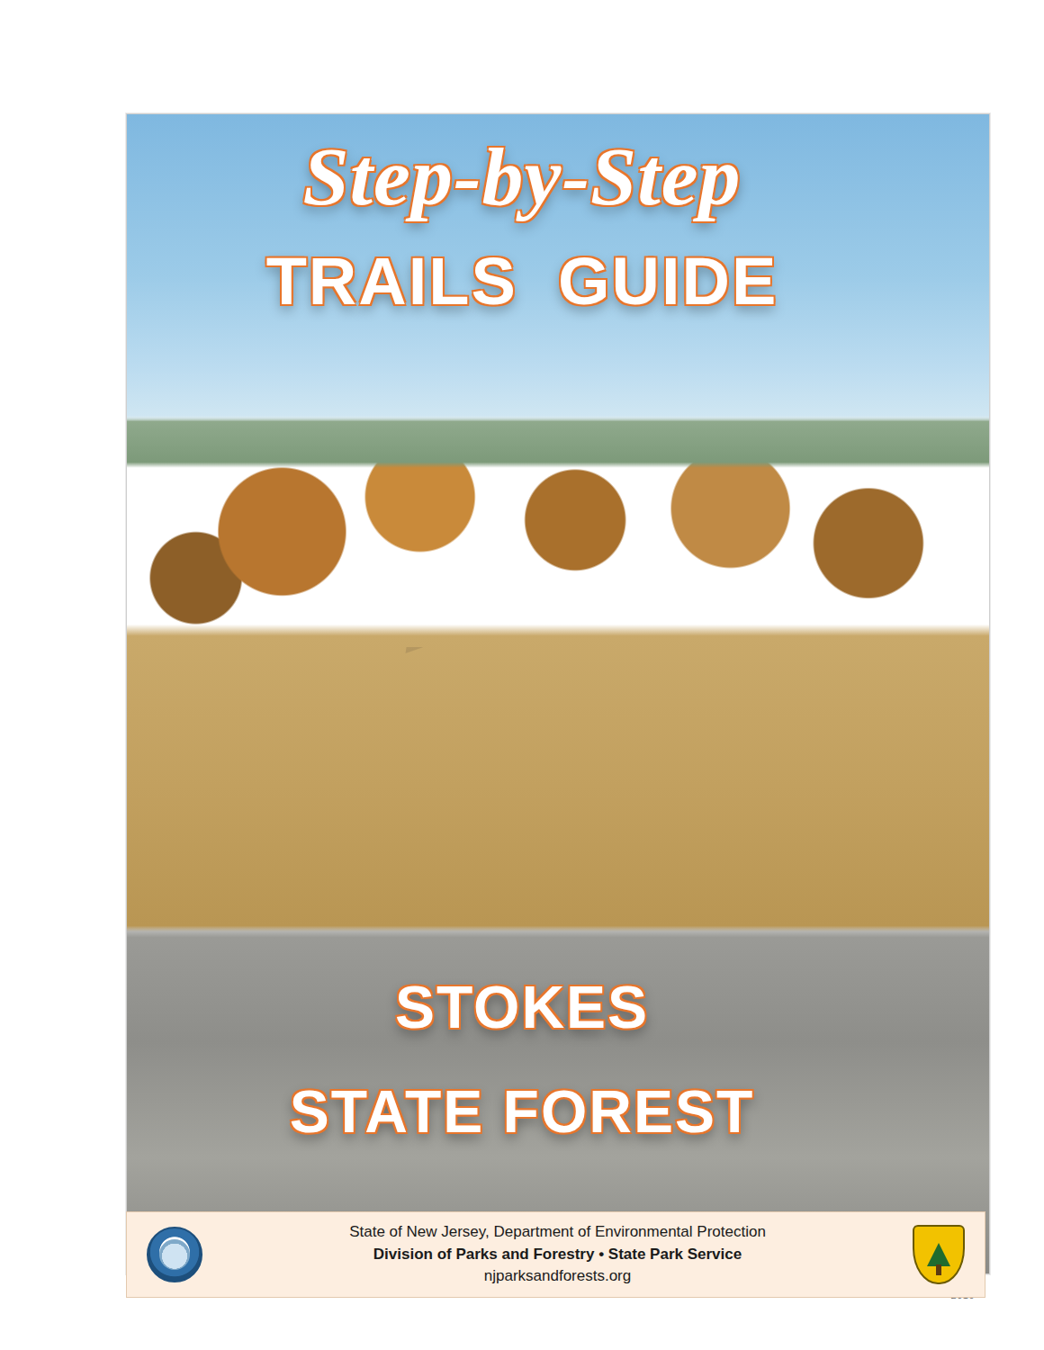Step-by-Step
TRAILS GUIDE
STOKES
STATE FOREST
2016
State of New Jersey, Department of Environmental Protection
Division of Parks and Forestry • State Park Service
njparksandforests.org